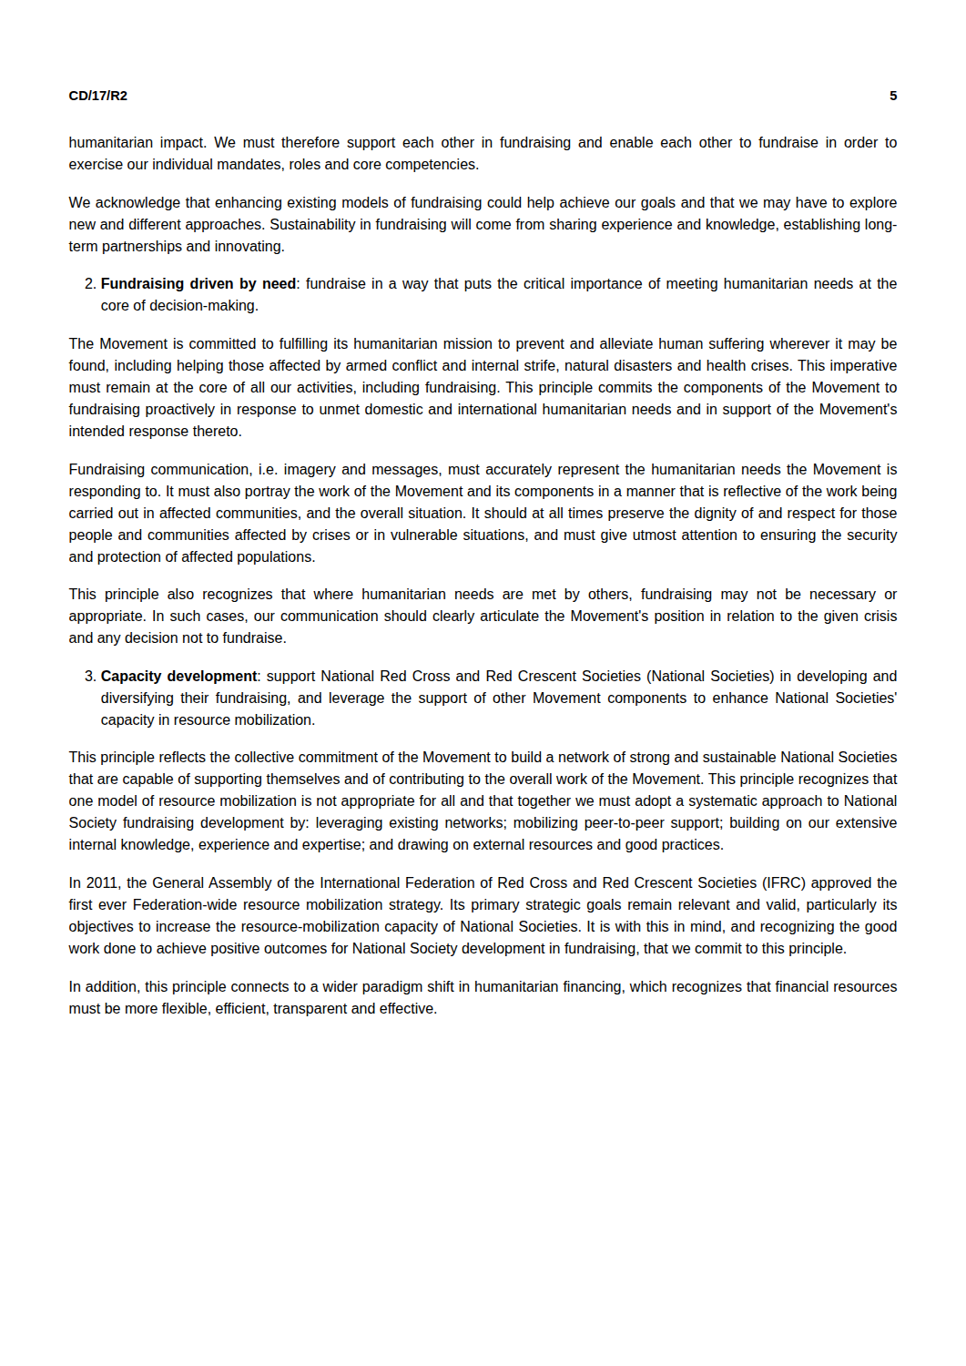CD/17/R2 5
humanitarian impact. We must therefore support each other in fundraising and enable each other to fundraise in order to exercise our individual mandates, roles and core competencies.
We acknowledge that enhancing existing models of fundraising could help achieve our goals and that we may have to explore new and different approaches. Sustainability in fundraising will come from sharing experience and knowledge, establishing long-term partnerships and innovating.
Fundraising driven by need: fundraise in a way that puts the critical importance of meeting humanitarian needs at the core of decision-making.
The Movement is committed to fulfilling its humanitarian mission to prevent and alleviate human suffering wherever it may be found, including helping those affected by armed conflict and internal strife, natural disasters and health crises. This imperative must remain at the core of all our activities, including fundraising. This principle commits the components of the Movement to fundraising proactively in response to unmet domestic and international humanitarian needs and in support of the Movement's intended response thereto.
Fundraising communication, i.e. imagery and messages, must accurately represent the humanitarian needs the Movement is responding to. It must also portray the work of the Movement and its components in a manner that is reflective of the work being carried out in affected communities, and the overall situation. It should at all times preserve the dignity of and respect for those people and communities affected by crises or in vulnerable situations, and must give utmost attention to ensuring the security and protection of affected populations.
This principle also recognizes that where humanitarian needs are met by others, fundraising may not be necessary or appropriate. In such cases, our communication should clearly articulate the Movement's position in relation to the given crisis and any decision not to fundraise.
Capacity development: support National Red Cross and Red Crescent Societies (National Societies) in developing and diversifying their fundraising, and leverage the support of other Movement components to enhance National Societies' capacity in resource mobilization.
This principle reflects the collective commitment of the Movement to build a network of strong and sustainable National Societies that are capable of supporting themselves and of contributing to the overall work of the Movement. This principle recognizes that one model of resource mobilization is not appropriate for all and that together we must adopt a systematic approach to National Society fundraising development by: leveraging existing networks; mobilizing peer-to-peer support; building on our extensive internal knowledge, experience and expertise; and drawing on external resources and good practices.
In 2011, the General Assembly of the International Federation of Red Cross and Red Crescent Societies (IFRC) approved the first ever Federation-wide resource mobilization strategy. Its primary strategic goals remain relevant and valid, particularly its objectives to increase the resource-mobilization capacity of National Societies. It is with this in mind, and recognizing the good work done to achieve positive outcomes for National Society development in fundraising, that we commit to this principle.
In addition, this principle connects to a wider paradigm shift in humanitarian financing, which recognizes that financial resources must be more flexible, efficient, transparent and effective.